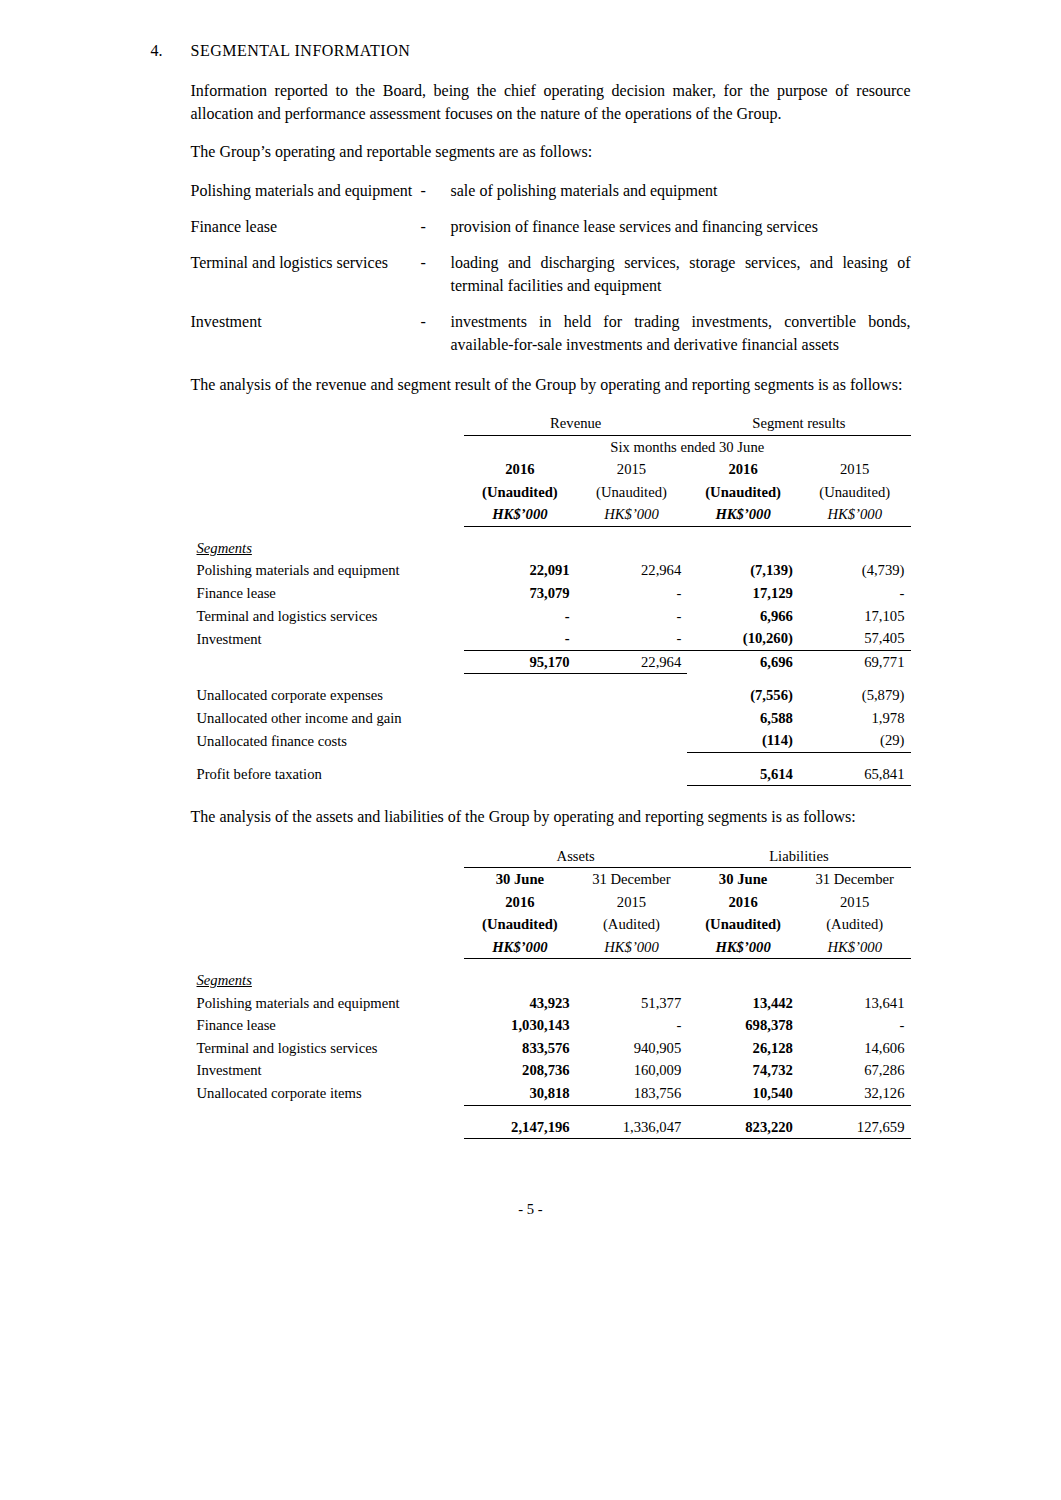4.
SEGMENTAL INFORMATION
Information reported to the Board, being the chief operating decision maker, for the purpose of resource allocation and performance assessment focuses on the nature of the operations of the Group.
The Group’s operating and reportable segments are as follows:
Polishing materials and equipment
-
sale of polishing materials and equipment
Finance lease
-
provision of finance lease services and financing services
Terminal and logistics services
-
loading and discharging services, storage services, and leasing of terminal facilities and equipment
Investment
-
investments in held for trading investments, convertible bonds, available-for-sale investments and derivative financial assets
The analysis of the revenue and segment result of the Group by operating and reporting segments is as follows:
| | Revenue | Segment results |
| | Six months ended 30 June |
| | 2016 | 2015 | 2016 | 2015 |
| | (Unaudited) | (Unaudited) | (Unaudited) | (Unaudited) |
| | HK$’000 | HK$’000 | HK$’000 | HK$’000 |
| Segments | | | | |
| Polishing materials and equipment | 22,091 | 22,964 | (7,139) | (4,739) |
| Finance lease | 73,079 | - | 17,129 | - |
| Terminal and logistics services | - | - | 6,966 | 17,105 |
| Investment | - | - | (10,260) | 57,405 |
| | 95,170 | 22,964 | 6,696 | 69,771 |
| Unallocated corporate expenses | | | (7,556) | (5,879) |
| Unallocated other income and gain | | | 6,588 | 1,978 |
| Unallocated finance costs | | | (114) | (29) |
| Profit before taxation | | | 5,614 | 65,841 |
The analysis of the assets and liabilities of the Group by operating and reporting segments is as follows:
| | Assets | Liabilities |
| | 30 June | 31 December | 30 June | 31 December |
| | 2016 | 2015 | 2016 | 2015 |
| | (Unaudited) | (Audited) | (Unaudited) | (Audited) |
| | HK$’000 | HK$’000 | HK$’000 | HK$’000 |
| Segments | | | | |
| Polishing materials and equipment | 43,923 | 51,377 | 13,442 | 13,641 |
| Finance lease | 1,030,143 | - | 698,378 | - |
| Terminal and logistics services | 833,576 | 940,905 | 26,128 | 14,606 |
| Investment | 208,736 | 160,009 | 74,732 | 67,286 |
| Unallocated corporate items | 30,818 | 183,756 | 10,540 | 32,126 |
| | 2,147,196 | 1,336,047 | 823,220 | 127,659 |
- 5 -